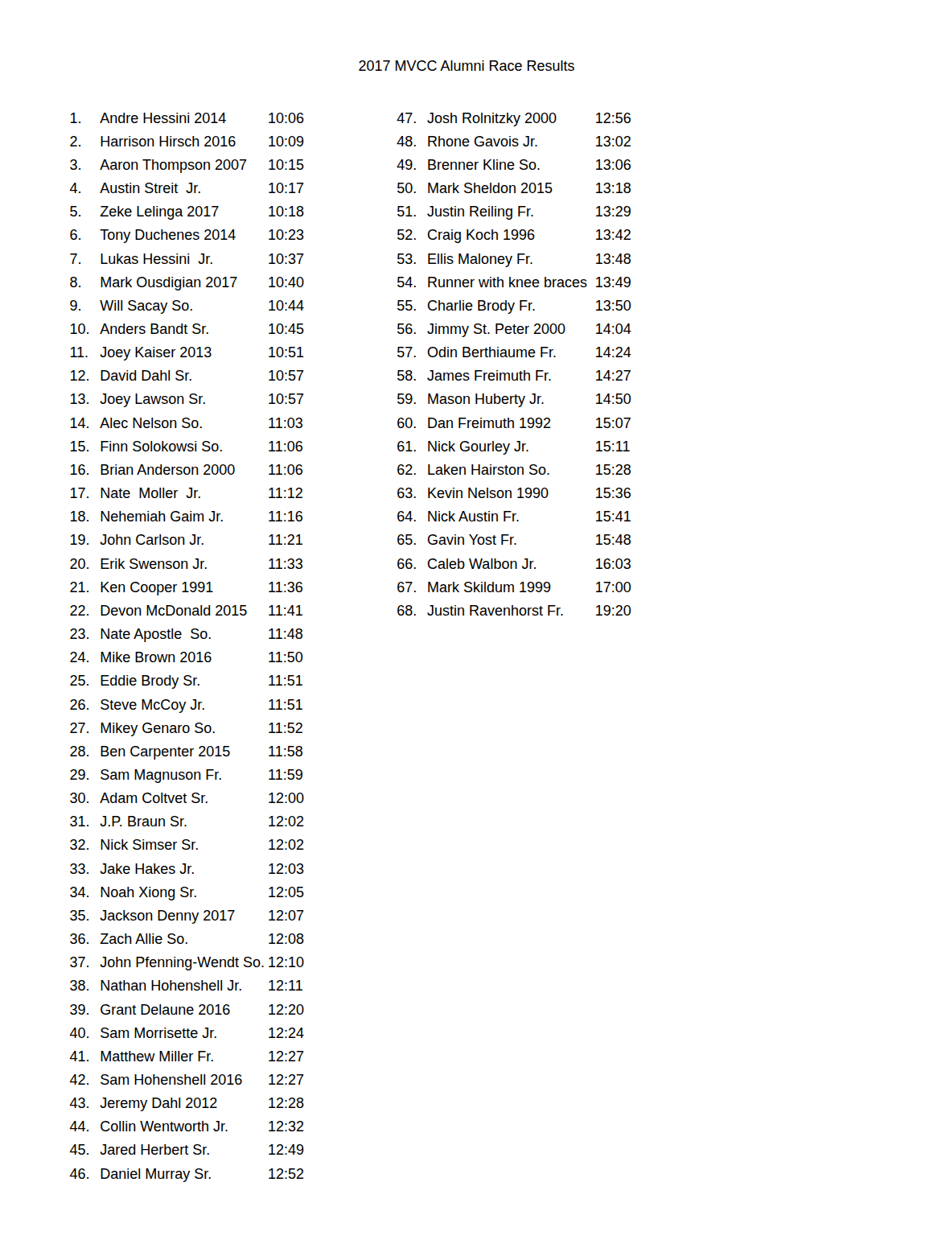2017 MVCC Alumni Race Results
1. Andre Hessini 201410:06
2. Harrison Hirsch 201610:09
3. Aaron Thompson 200710:15
4. Austin Streit Jr. 10:17
5. Zeke Lelinga 201710:18
6. Tony Duchenes 201410:23
7. Lukas Hessini Jr. 10:37
8. Mark Ousdigian 201710:40
9. Will Sacay So. 10:44
10. Anders Bandt Sr. 10:45
11. Joey Kaiser 201310:51
12. David Dahl Sr. 10:57
13. Joey Lawson Sr. 10:57
14. Alec Nelson So. 11:03
15. Finn Solokowsi So. 11:06
16. Brian Anderson 200011:06
17. Nate Moller Jr. 11:12
18. Nehemiah Gaim Jr. 11:16
19. John Carlson Jr. 11:21
20. Erik Swenson Jr. 11:33
21. Ken Cooper 199111:36
22. Devon McDonald 201511:41
23. Nate Apostle So. 11:48
24. Mike Brown 201611:50
25. Eddie Brody Sr. 11:51
26. Steve McCoy Jr. 11:51
27. Mikey Genaro So. 11:52
28. Ben Carpenter 201511:58
29. Sam Magnuson Fr. 11:59
30. Adam Coltvet Sr. 12:00
31. J.P. Braun Sr. 12:02
32. Nick Simser Sr. 12:02
33. Jake Hakes Jr. 12:03
34. Noah Xiong Sr. 12:05
35. Jackson Denny 201712:07
36. Zach Allie So. 12:08
37. John Pfenning-Wendt So. 12:10
38. Nathan Hohenshell Jr. 12:11
39. Grant Delaune 201612:20
40. Sam Morrisette Jr. 12:24
41. Matthew Miller Fr. 12:27
42. Sam Hohenshell 201612:27
43. Jeremy Dahl 201212:28
44. Collin Wentworth Jr. 12:32
45. Jared Herbert Sr. 12:49
46. Daniel Murray Sr. 12:52
47. Josh Rolnitzky 200012:56
48. Rhone Gavois Jr. 13:02
49. Brenner Kline So. 13:06
50. Mark Sheldon 201513:18
51. Justin Reiling Fr. 13:29
52. Craig Koch 199613:42
53. Ellis Maloney Fr. 13:48
54. Runner with knee braces 13:49
55. Charlie Brody Fr. 13:50
56. Jimmy St. Peter 200014:04
57. Odin Berthiaume Fr. 14:24
58. James Freimuth Fr. 14:27
59. Mason Huberty Jr. 14:50
60. Dan Freimuth 199215:07
61. Nick Gourley Jr. 15:11
62. Laken Hairston So. 15:28
63. Kevin Nelson 199015:36
64. Nick Austin Fr. 15:41
65. Gavin Yost Fr. 15:48
66. Caleb Walbon Jr. 16:03
67. Mark Skildum 199917:00
68. Justin Ravenhorst Fr. 19:20